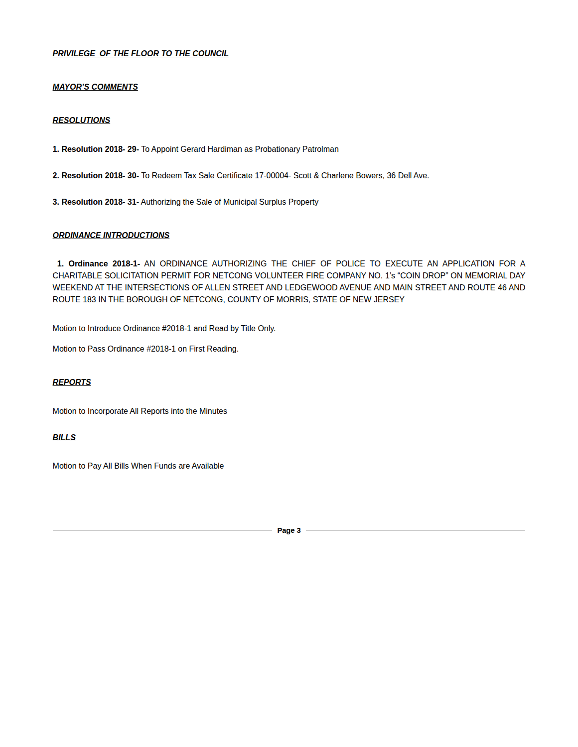PRIVILEGE OF THE FLOOR TO THE COUNCIL
MAYOR’S COMMENTS
RESOLUTIONS
1. Resolution 2018- 29- To Appoint Gerard Hardiman as Probationary Patrolman
2. Resolution 2018- 30- To Redeem Tax Sale Certificate 17-00004- Scott & Charlene Bowers, 36 Dell Ave.
3. Resolution 2018- 31- Authorizing the Sale of Municipal Surplus Property
ORDINANCE INTRODUCTIONS
1. Ordinance 2018-1- AN ORDINANCE AUTHORIZING THE CHIEF OF POLICE TO EXECUTE AN APPLICATION FOR A CHARITABLE SOLICITATION PERMIT FOR NETCONG VOLUNTEER FIRE COMPANY NO. 1’s “COIN DROP” ON MEMORIAL DAY WEEKEND AT THE INTERSECTIONS OF ALLEN STREET AND LEDGEWOOD AVENUE AND MAIN STREET AND ROUTE 46 AND ROUTE 183 IN THE BOROUGH OF NETCONG, COUNTY OF MORRIS, STATE OF NEW JERSEY
Motion to Introduce Ordinance #2018-1 and Read by Title Only.
Motion to Pass Ordinance #2018-1 on First Reading.
REPORTS
Motion to Incorporate All Reports into the Minutes
BILLS
Motion to Pay All Bills When Funds are Available
Page 3